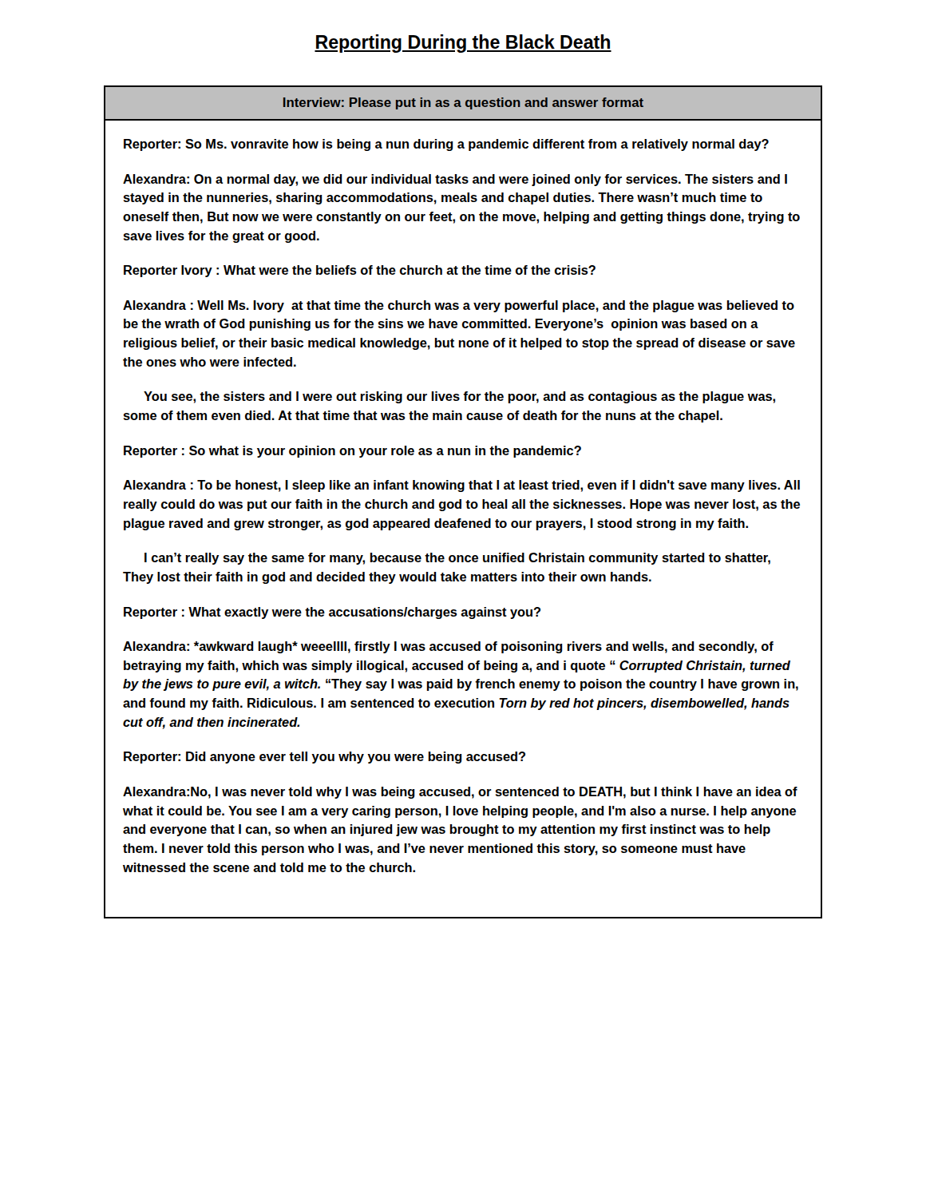Reporting During the Black Death
Interview: Please put in as a question and answer format
Reporter: So Ms. vonravite how is being a nun during a pandemic different from a relatively normal day?
Alexandra: On a normal day, we did our individual tasks and were joined only for services. The sisters and I stayed in the nunneries, sharing accommodations, meals and chapel duties. There wasn’t much time to oneself then, But now we were constantly on our feet, on the move, helping and getting things done, trying to save lives for the great or good.
Reporter Ivory : What were the beliefs of the church at the time of the crisis?
Alexandra : Well Ms. Ivory at that time the church was a very powerful place, and the plague was believed to be the wrath of God punishing us for the sins we have committed. Everyone’s opinion was based on a religious belief, or their basic medical knowledge, but none of it helped to stop the spread of disease or save the ones who were infected.
You see, the sisters and I were out risking our lives for the poor, and as contagious as the plague was, some of them even died. At that time that was the main cause of death for the nuns at the chapel.
Reporter : So what is your opinion on your role as a nun in the pandemic?
Alexandra : To be honest, I sleep like an infant knowing that I at least tried, even if I didn't save many lives. All really could do was put our faith in the church and god to heal all the sicknesses. Hope was never lost, as the plague raved and grew stronger, as god appeared deafened to our prayers, I stood strong in my faith.
I can’t really say the same for many, because the once unified Christain community started to shatter, They lost their faith in god and decided they would take matters into their own hands.
Reporter : What exactly were the accusations/charges against you?
Alexandra: *awkward laugh* weeellll, firstly I was accused of poisoning rivers and wells, and secondly, of betraying my faith, which was simply illogical, accused of being a, and i quote “ Corrupted Christain, turned by the jews to pure evil, a witch. “They say I was paid by french enemy to poison the country I have grown in, and found my faith. Ridiculous. I am sentenced to execution Torn by red hot pincers, disembowelled, hands cut off, and then incinerated.
Reporter: Did anyone ever tell you why you were being accused?
Alexandra:No, I was never told why I was being accused, or sentenced to DEATH, but I think I have an idea of what it could be. You see I am a very caring person, I love helping people, and I'm also a nurse. I help anyone and everyone that I can, so when an injured jew was brought to my attention my first instinct was to help them. I never told this person who I was, and I’ve never mentioned this story, so someone must have witnessed the scene and told me to the church.